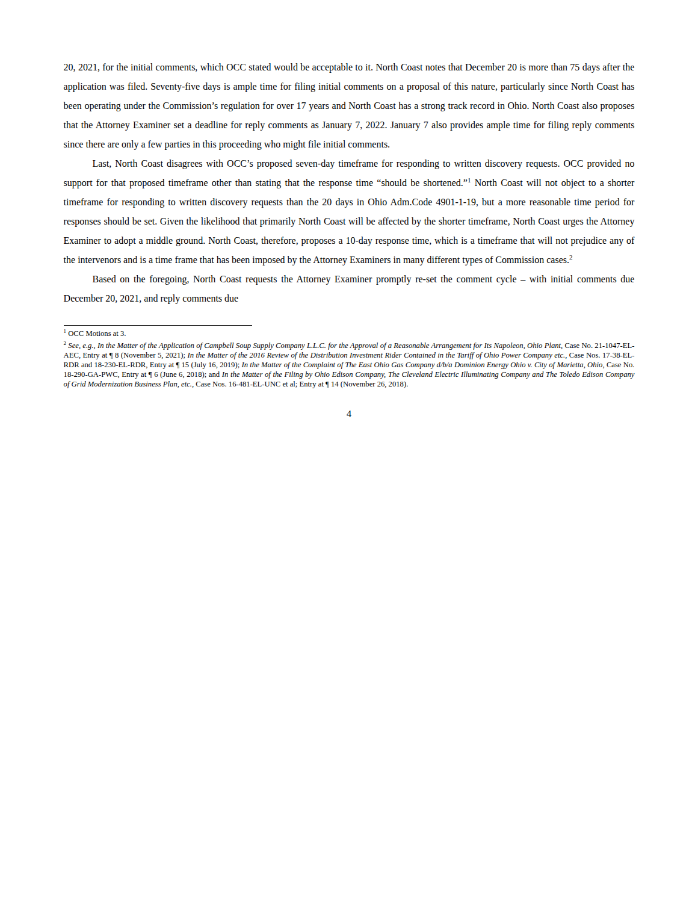20, 2021, for the initial comments, which OCC stated would be acceptable to it. North Coast notes that December 20 is more than 75 days after the application was filed. Seventy-five days is ample time for filing initial comments on a proposal of this nature, particularly since North Coast has been operating under the Commission’s regulation for over 17 years and North Coast has a strong track record in Ohio. North Coast also proposes that the Attorney Examiner set a deadline for reply comments as January 7, 2022. January 7 also provides ample time for filing reply comments since there are only a few parties in this proceeding who might file initial comments.
Last, North Coast disagrees with OCC’s proposed seven-day timeframe for responding to written discovery requests. OCC provided no support for that proposed timeframe other than stating that the response time “should be shortened.”1 North Coast will not object to a shorter timeframe for responding to written discovery requests than the 20 days in Ohio Adm.Code 4901-1-19, but a more reasonable time period for responses should be set. Given the likelihood that primarily North Coast will be affected by the shorter timeframe, North Coast urges the Attorney Examiner to adopt a middle ground. North Coast, therefore, proposes a 10-day response time, which is a timeframe that will not prejudice any of the intervenors and is a time frame that has been imposed by the Attorney Examiners in many different types of Commission cases.2
Based on the foregoing, North Coast requests the Attorney Examiner promptly re-set the comment cycle – with initial comments due December 20, 2021, and reply comments due
1 OCC Motions at 3.
2 See, e.g., In the Matter of the Application of Campbell Soup Supply Company L.L.C. for the Approval of a Reasonable Arrangement for Its Napoleon, Ohio Plant, Case No. 21-1047-EL-AEC, Entry at ¶ 8 (November 5, 2021); In the Matter of the 2016 Review of the Distribution Investment Rider Contained in the Tariff of Ohio Power Company etc., Case Nos. 17-38-EL-RDR and 18-230-EL-RDR, Entry at ¶ 15 (July 16, 2019); In the Matter of the Complaint of The East Ohio Gas Company d/b/a Dominion Energy Ohio v. City of Marietta, Ohio, Case No. 18-290-GA-PWC, Entry at ¶ 6 (June 6, 2018); and In the Matter of the Filing by Ohio Edison Company, The Cleveland Electric Illuminating Company and The Toledo Edison Company of Grid Modernization Business Plan, etc., Case Nos. 16-481-EL-UNC et al; Entry at ¶ 14 (November 26, 2018).
4